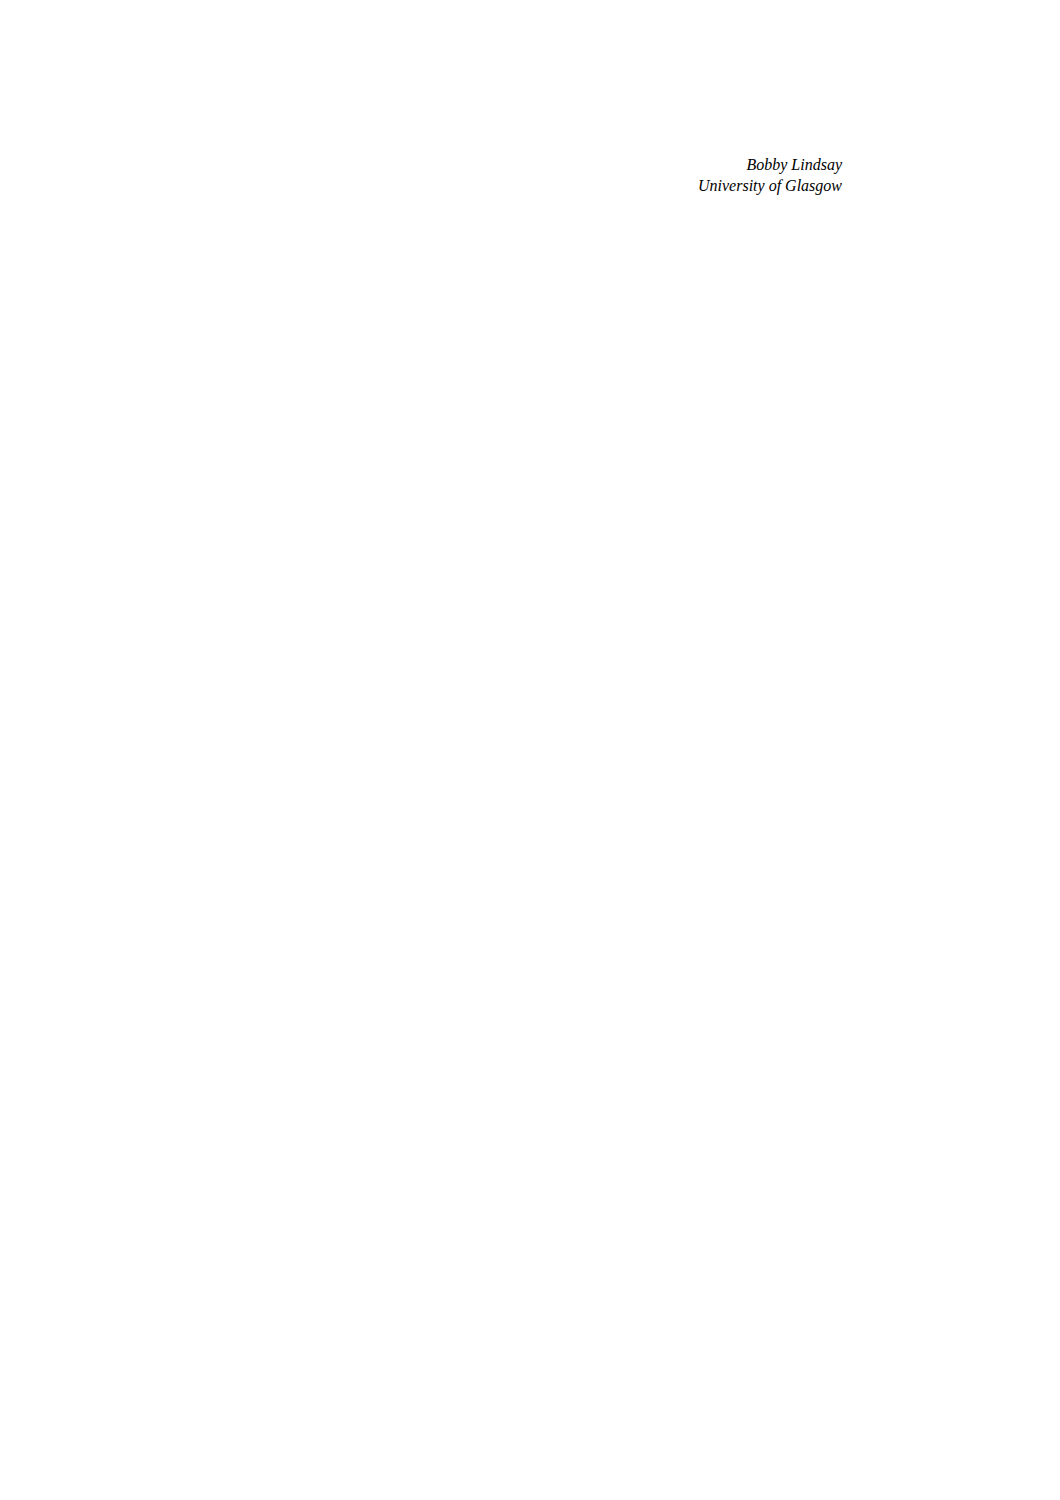Bobby Lindsay University of Glasgow